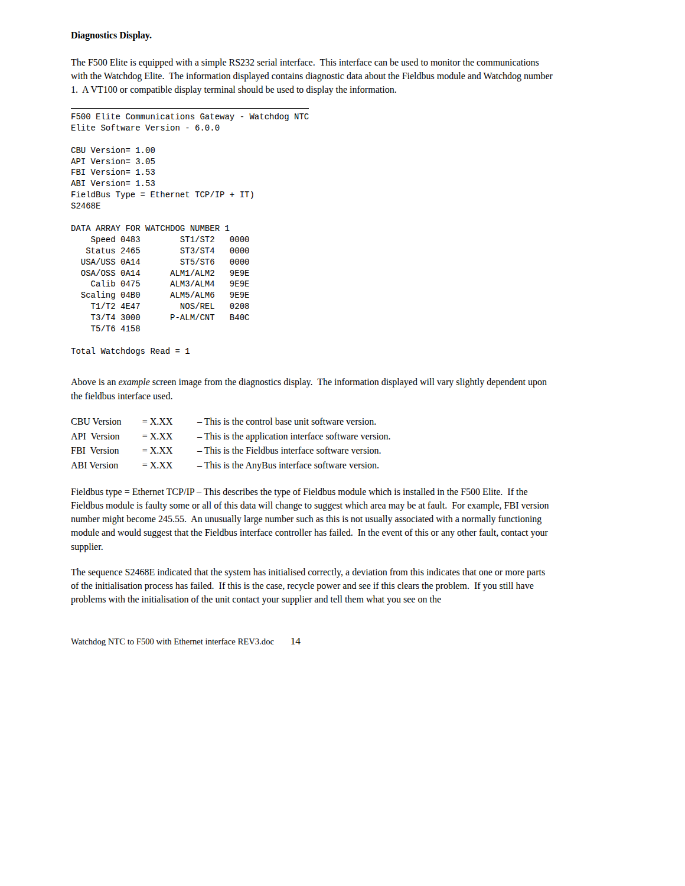Diagnostics Display.
The F500 Elite is equipped with a simple RS232 serial interface. This interface can be used to monitor the communications with the Watchdog Elite. The information displayed contains diagnostic data about the Fieldbus module and Watchdog number 1. A VT100 or compatible display terminal should be used to display the information.
F500 Elite Communications Gateway - Watchdog NTC
Elite Software Version - 6.0.0

CBU Version= 1.00
API Version= 3.05
FBI Version= 1.53
ABI Version= 1.53
FieldBus Type = Ethernet TCP/IP + IT)
S2468E

DATA ARRAY FOR WATCHDOG NUMBER 1
    Speed 0483        ST1/ST2   0000
   Status 2465        ST3/ST4   0000
  USA/USS 0A14        ST5/ST6   0000
  OSA/OSS 0A14      ALM1/ALM2   9E9E
    Calib 0475      ALM3/ALM4   9E9E
  Scaling 04B0      ALM5/ALM6   9E9E
    T1/T2 4E47        NOS/REL   0208
    T3/T4 3000      P-ALM/CNT   B40C
    T5/T6 4158

Total Watchdogs Read = 1
Above is an example screen image from the diagnostics display. The information displayed will vary slightly dependent upon the fieldbus interface used.
| CBU Version | = X.XX | – This is the control base unit software version. |
| API Version | = X.XX | – This is the application interface software version. |
| FBI Version | = X.XX | – This is the Fieldbus interface software version. |
| ABI Version | = X.XX | – This is the AnyBus interface software version. |
Fieldbus type = Ethernet TCP/IP – This describes the type of Fieldbus module which is installed in the F500 Elite. If the Fieldbus module is faulty some or all of this data will change to suggest which area may be at fault. For example, FBI version number might become 245.55. An unusually large number such as this is not usually associated with a normally functioning module and would suggest that the Fieldbus interface controller has failed. In the event of this or any other fault, contact your supplier.
The sequence S2468E indicated that the system has initialised correctly, a deviation from this indicates that one or more parts of the initialisation process has failed. If this is the case, recycle power and see if this clears the problem. If you still have problems with the initialisation of the unit contact your supplier and tell them what you see on the
Watchdog NTC to F500 with Ethernet interface REV3.doc 14